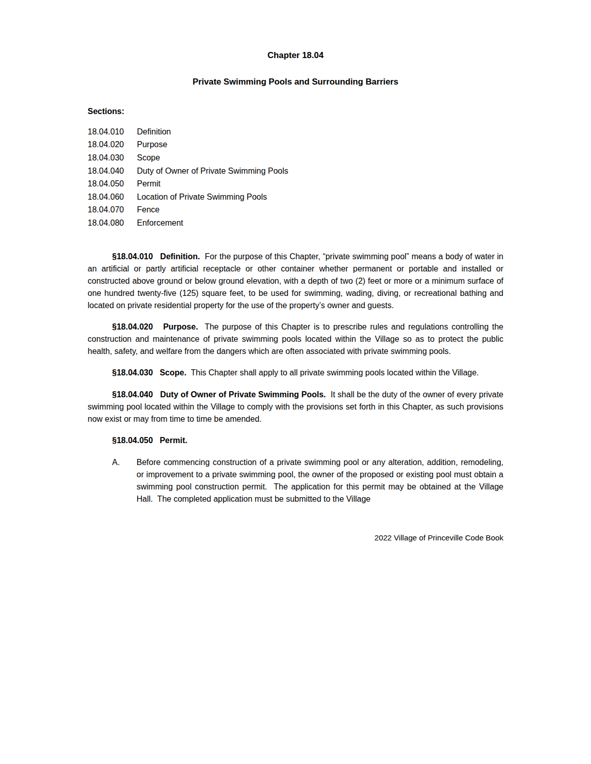Chapter 18.04
Private Swimming Pools and Surrounding Barriers
Sections:
| 18.04.010 | Definition |
| 18.04.020 | Purpose |
| 18.04.030 | Scope |
| 18.04.040 | Duty of Owner of Private Swimming Pools |
| 18.04.050 | Permit |
| 18.04.060 | Location of Private Swimming Pools |
| 18.04.070 | Fence |
| 18.04.080 | Enforcement |
§18.04.010 Definition. For the purpose of this Chapter, “private swimming pool” means a body of water in an artificial or partly artificial receptacle or other container whether permanent or portable and installed or constructed above ground or below ground elevation, with a depth of two (2) feet or more or a minimum surface of one hundred twenty-five (125) square feet, to be used for swimming, wading, diving, or recreational bathing and located on private residential property for the use of the property’s owner and guests.
§18.04.020 Purpose. The purpose of this Chapter is to prescribe rules and regulations controlling the construction and maintenance of private swimming pools located within the Village so as to protect the public health, safety, and welfare from the dangers which are often associated with private swimming pools.
§18.04.030 Scope. This Chapter shall apply to all private swimming pools located within the Village.
§18.04.040 Duty of Owner of Private Swimming Pools. It shall be the duty of the owner of every private swimming pool located within the Village to comply with the provisions set forth in this Chapter, as such provisions now exist or may from time to time be amended.
§18.04.050 Permit.
A.
Before commencing construction of a private swimming pool or any alteration, addition, remodeling, or improvement to a private swimming pool, the owner of the proposed or existing pool must obtain a swimming pool construction permit. The application for this permit may be obtained at the Village Hall. The completed application must be submitted to the Village
2022 Village of Princeville Code Book